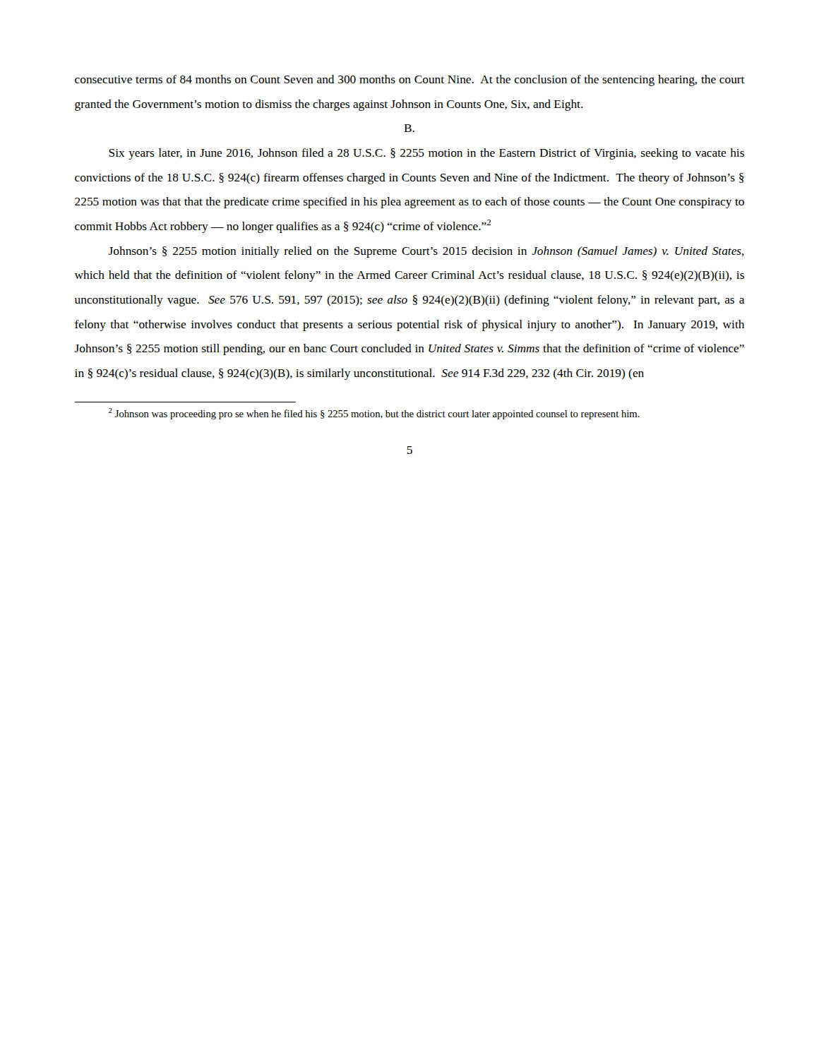consecutive terms of 84 months on Count Seven and 300 months on Count Nine. At the conclusion of the sentencing hearing, the court granted the Government’s motion to dismiss the charges against Johnson in Counts One, Six, and Eight.
B.
Six years later, in June 2016, Johnson filed a 28 U.S.C. § 2255 motion in the Eastern District of Virginia, seeking to vacate his convictions of the 18 U.S.C. § 924(c) firearm offenses charged in Counts Seven and Nine of the Indictment. The theory of Johnson’s § 2255 motion was that that the predicate crime specified in his plea agreement as to each of those counts — the Count One conspiracy to commit Hobbs Act robbery — no longer qualifies as a § 924(c) “crime of violence.”2
Johnson’s § 2255 motion initially relied on the Supreme Court’s 2015 decision in Johnson (Samuel James) v. United States, which held that the definition of “violent felony” in the Armed Career Criminal Act’s residual clause, 18 U.S.C. § 924(e)(2)(B)(ii), is unconstitutionally vague. See 576 U.S. 591, 597 (2015); see also § 924(e)(2)(B)(ii) (defining “violent felony,” in relevant part, as a felony that “otherwise involves conduct that presents a serious potential risk of physical injury to another”). In January 2019, with Johnson’s § 2255 motion still pending, our en banc Court concluded in United States v. Simms that the definition of “crime of violence” in § 924(c)’s residual clause, § 924(c)(3)(B), is similarly unconstitutional. See 914 F.3d 229, 232 (4th Cir. 2019) (en
2 Johnson was proceeding pro se when he filed his § 2255 motion, but the district court later appointed counsel to represent him.
5